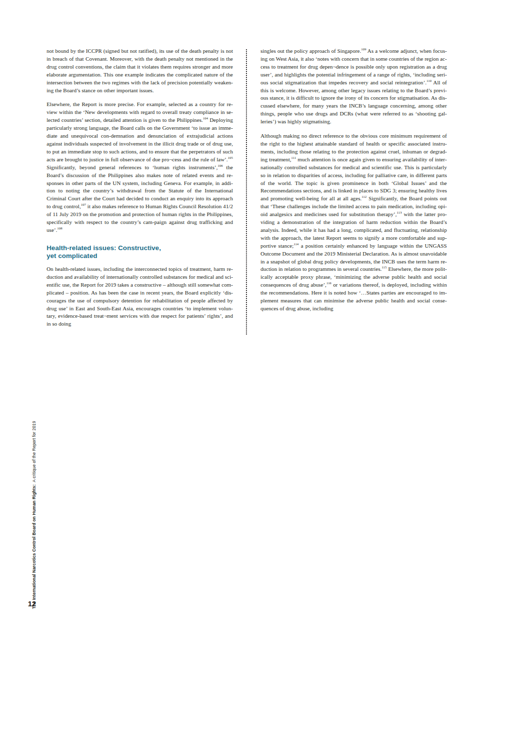12
The International Narcotics Control Board on Human Rights: A critique of the Report for 2019
not bound by the ICCPR (signed but not ratified), its use of the death penalty is not in breach of that Covenant. Moreover, with the death penalty not mentioned in the drug control conventions, the claim that it violates them requires stronger and more elaborate argumentation. This one example indicates the complicated nature of the intersection between the two regimes with the lack of precision potentially weakening the Board’s stance on other important issues.
Elsewhere, the Report is more precise. For example, selected as a country for review within the ‘New developments with regard to overall treaty compliance in selected countries’ section, detailed attention is given to the Philippines.104 Deploying particularly strong language, the Board calls on the Government ‘to issue an immediate and unequivocal con-demnation and denunciation of extrajudicial actions against individuals suspected of involvement in the illicit drug trade or of drug use, to put an immediate stop to such actions, and to ensure that the perpetrators of such acts are brought to justice in full observance of due pro¬cess and the rule of law’.105 Significantly, beyond general references to ‘human rights instruments’,106 the Board’s discussion of the Philippines also makes note of related events and responses in other parts of the UN system, including Geneva. For example, in addition to noting the country’s withdrawal from the Statute of the International Criminal Court after the Court had decided to conduct an enquiry into its approach to drug control,107 it also makes reference to Human Rights Council Resolution 41/2 of 11 July 2019 on the promotion and protection of human rights in the Philippines, specifically with respect to the country’s cam-paign against drug trafficking and use’.108
Health-related issues: Constructive,
yet complicated
On health-related issues, including the interconnected topics of treatment, harm reduction and availability of internationally controlled substances for medical and scientific use, the Report for 2019 takes a constructive – although still somewhat complicated – position. As has been the case in recent years, the Board explicitly ‘discourages the use of compulsory detention for rehabilitation of people affected by drug use’ in East and South-East Asia, encourages countries ‘to implement voluntary, evidence-based treat¬ment services with due respect for patients’ rights’, and in so doing
singles out the policy approach of Singapore.109 As a welcome adjunct, when focusing on West Asia, it also ‘notes with concern that in some countries of the region access to treatment for drug depen¬dence is possible only upon registration as a drug user’, and highlights the potential infringement of a range of rights, ‘including serious social stigmatization that impedes recovery and social reintegration’.110 All of this is welcome. However, among other legacy issues relating to the Board’s previous stance, it is difficult to ignore the irony of its concern for stigmatisation. As discussed elsewhere, for many years the INCB’s language concerning, among other things, people who use drugs and DCRs (what were referred to as ‘shooting galleries’) was highly stigmatising.
Although making no direct reference to the obvious core minimum requirement of the right to the highest attainable standard of health or specific associated instruments, including those relating to the protection against cruel, inhuman or degrading treatment,111 much attention is once again given to ensuring availability of internationally controlled substances for medical and scientific use. This is particularly so in relation to disparities of access, including for palliative care, in different parts of the world. The topic is given prominence in both ‘Global Issues’ and the Recommendations sections, and is linked in places to SDG 3; ensuring healthy lives and promoting well-being for all at all ages.112 Significantly, the Board points out that ‘These challenges include the limited access to pain medication, including opioid analgesics and medicines used for substitution therapy’,113 with the latter providing a demonstration of the integration of harm reduction within the Board’s analysis. Indeed, while it has had a long, complicated, and fluctuating, relationship with the approach, the latest Report seems to signify a more comfortable and supportive stance;114 a position certainly enhanced by language within the UNGASS Outcome Document and the 2019 Ministerial Declaration. As is almost unavoidable in a snapshot of global drug policy developments, the INCB uses the term harm reduction in relation to programmes in several countries.115 Elsewhere, the more politically acceptable proxy phrase, ‘minimizing the adverse public health and social consequences of drug abuse’,116 or variations thereof, is deployed, including within the recommendations. Here it is noted how ‘…States parties are encouraged to implement measures that can minimise the adverse public health and social consequences of drug abuse, including